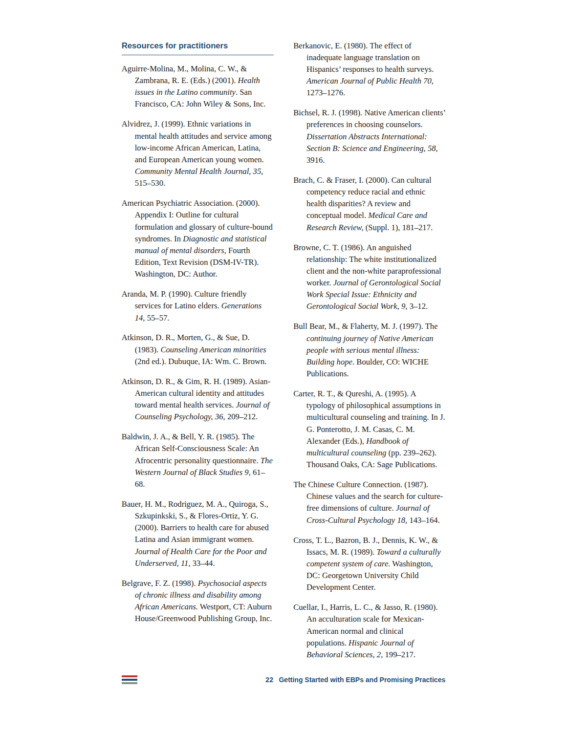Resources for practitioners
Aguirre-Molina, M., Molina, C. W., & Zambrana, R. E. (Eds.) (2001). Health issues in the Latino community. San Francisco, CA: John Wiley & Sons, Inc.
Alvidrez, J. (1999). Ethnic variations in mental health attitudes and service among low-income African American, Latina, and European American young women. Community Mental Health Journal, 35, 515–530.
American Psychiatric Association. (2000). Appendix I: Outline for cultural formulation and glossary of culture-bound syndromes. In Diagnostic and statistical manual of mental disorders, Fourth Edition, Text Revision (DSM-IV-TR). Washington, DC: Author.
Aranda, M. P. (1990). Culture friendly services for Latino elders. Generations 14, 55–57.
Atkinson, D. R., Morten, G., & Sue, D. (1983). Counseling American minorities (2nd ed.). Dubuque, IA: Wm. C. Brown.
Atkinson, D. R., & Gim, R. H. (1989). Asian-American cultural identity and attitudes toward mental health services. Journal of Counseling Psychology, 36, 209–212.
Baldwin, J. A., & Bell, Y. R. (1985). The African Self-Consciousness Scale: An Afrocentric personality questionnaire. The Western Journal of Black Studies 9, 61–68.
Bauer, H. M., Rodriguez, M. A., Quiroga, S., Szkupinkski, S., & Flores-Ortiz, Y. G. (2000). Barriers to health care for abused Latina and Asian immigrant women. Journal of Health Care for the Poor and Underserved, 11, 33–44.
Belgrave, F. Z. (1998). Psychosocial aspects of chronic illness and disability among African Americans. Westport, CT: Auburn House/Greenwood Publishing Group, Inc.
Berkanovic, E. (1980). The effect of inadequate language translation on Hispanics’ responses to health surveys. American Journal of Public Health 70, 1273–1276.
Bichsel, R. J. (1998). Native American clients’ preferences in choosing counselors. Dissertation Abstracts International: Section B: Science and Engineering, 58, 3916.
Brach, C. & Fraser, I. (2000). Can cultural competency reduce racial and ethnic health disparities? A review and conceptual model. Medical Care and Research Review, (Suppl. 1), 181–217.
Browne, C. T. (1986). An anguished relationship: The white institutionalized client and the non-white paraprofessional worker. Journal of Gerontological Social Work Special Issue: Ethnicity and Gerontological Social Work, 9, 3–12.
Bull Bear, M., & Flaherty, M. J. (1997). The continuing journey of Native American people with serious mental illness: Building hope. Boulder, CO: WICHE Publications.
Carter, R. T., & Qureshi, A. (1995). A typology of philosophical assumptions in multicultural counseling and training. In J. G. Ponterotto, J. M. Casas, C. M. Alexander (Eds.), Handbook of multicultural counseling (pp. 239–262). Thousand Oaks, CA: Sage Publications.
The Chinese Culture Connection. (1987). Chinese values and the search for culture-free dimensions of culture. Journal of Cross-Cultural Psychology 18, 143–164.
Cross, T. L., Bazron, B. J., Dennis, K. W., & Issacs, M. R. (1989). Toward a culturally competent system of care. Washington, DC: Georgetown University Child Development Center.
Cuellar, I., Harris, L. C., & Jasso, R. (1980). An acculturation scale for Mexican-American normal and clinical populations. Hispanic Journal of Behavioral Sciences, 2, 199–217.
22 Getting Started with EBPs and Promising Practices